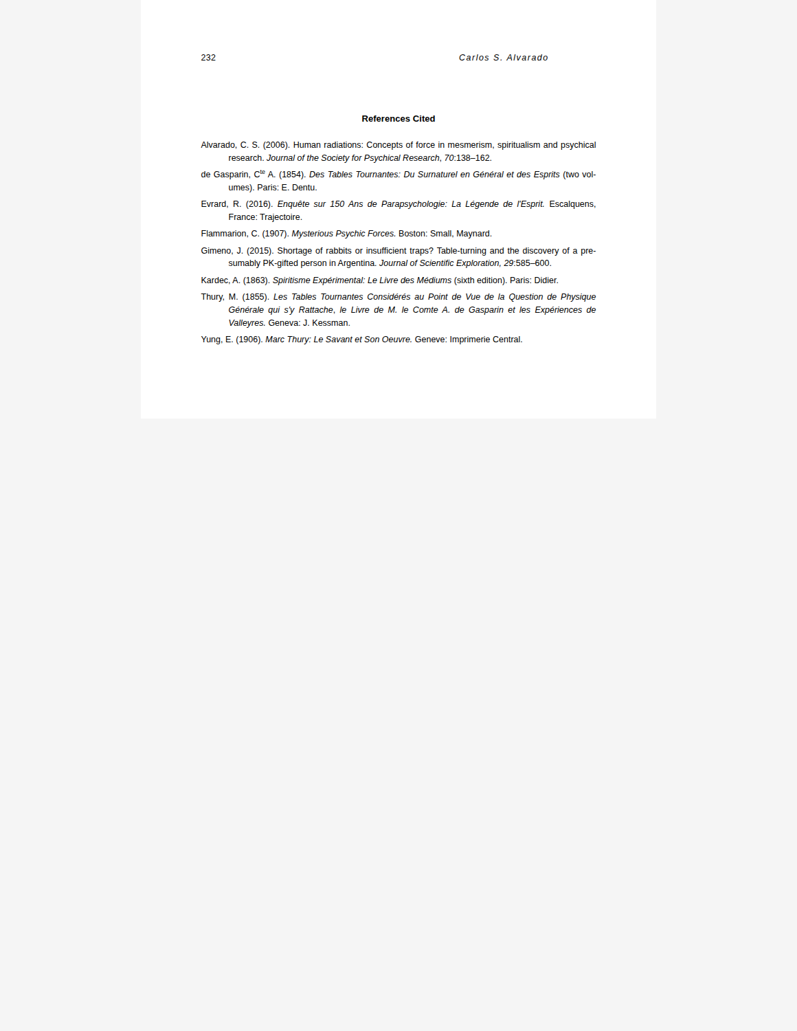232 Carlos S. Alvarado
References Cited
Alvarado, C. S. (2006). Human radiations: Concepts of force in mesmerism, spiritualism and psychical research. Journal of the Society for Psychical Research, 70:138–162.
de Gasparin, Cte A. (1854). Des Tables Tournantes: Du Surnaturel en Général et des Esprits (two volumes). Paris: E. Dentu.
Evrard, R. (2016). Enquête sur 150 Ans de Parapsychologie: La Légende de l'Esprit. Escalquens, France: Trajectoire.
Flammarion, C. (1907). Mysterious Psychic Forces. Boston: Small, Maynard.
Gimeno, J. (2015). Shortage of rabbits or insufficient traps? Table-turning and the discovery of a presumably PK-gifted person in Argentina. Journal of Scientific Exploration, 29:585–600.
Kardec, A. (1863). Spiritisme Expérimental: Le Livre des Médiums (sixth edition). Paris: Didier.
Thury, M. (1855). Les Tables Tournantes Considérés au Point de Vue de la Question de Physique Générale qui s'y Rattache, le Livre de M. le Comte A. de Gasparin et les Expériences de Valleyres. Geneva: J. Kessman.
Yung, E. (1906). Marc Thury: Le Savant et Son Oeuvre. Geneve: Imprimerie Central.